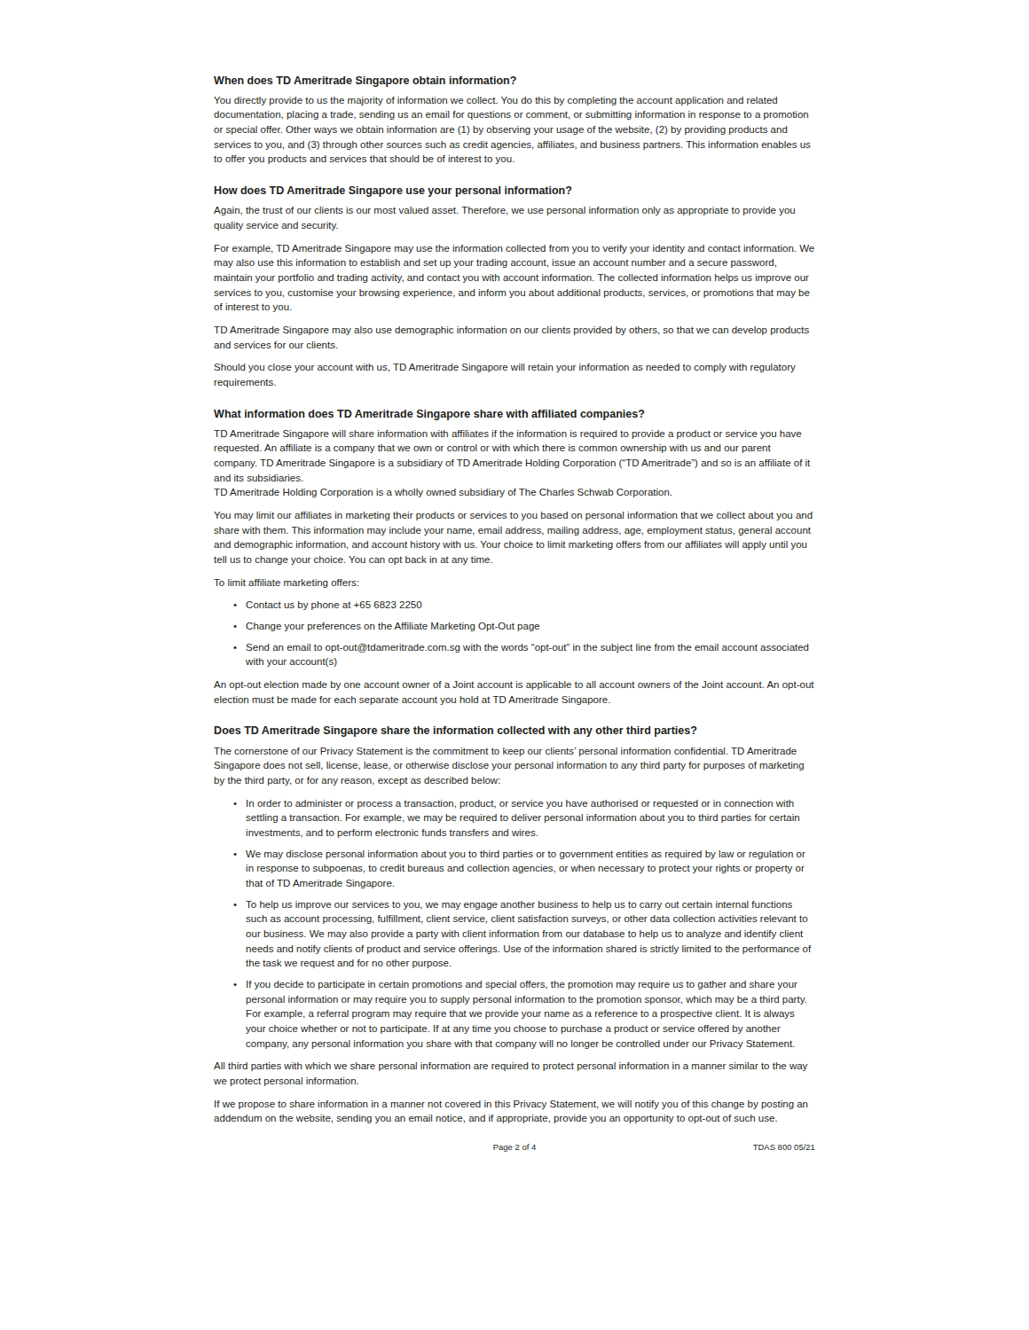When does TD Ameritrade Singapore obtain information?
You directly provide to us the majority of information we collect. You do this by completing the account application and related documentation, placing a trade, sending us an email for questions or comment, or submitting information in response to a promotion or special offer. Other ways we obtain information are (1) by observing your usage of the website, (2) by providing products and services to you, and (3) through other sources such as credit agencies, affiliates, and business partners. This information enables us to offer you products and services that should be of interest to you.
How does TD Ameritrade Singapore use your personal information?
Again, the trust of our clients is our most valued asset. Therefore, we use personal information only as appropriate to provide you quality service and security.
For example, TD Ameritrade Singapore may use the information collected from you to verify your identity and contact information. We may also use this information to establish and set up your trading account, issue an account number and a secure password, maintain your portfolio and trading activity, and contact you with account information. The collected information helps us improve our services to you, customise your browsing experience, and inform you about additional products, services, or promotions that may be of interest to you.
TD Ameritrade Singapore may also use demographic information on our clients provided by others, so that we can develop products and services for our clients.
Should you close your account with us, TD Ameritrade Singapore will retain your information as needed to comply with regulatory requirements.
What information does TD Ameritrade Singapore share with affiliated companies?
TD Ameritrade Singapore will share information with affiliates if the information is required to provide a product or service you have requested. An affiliate is a company that we own or control or with which there is common ownership with us and our parent company. TD Ameritrade Singapore is a subsidiary of TD Ameritrade Holding Corporation (“TD Ameritrade”) and so is an affiliate of it and its subsidiaries.
TD Ameritrade Holding Corporation is a wholly owned subsidiary of The Charles Schwab Corporation.
You may limit our affiliates in marketing their products or services to you based on personal information that we collect about you and share with them. This information may include your name, email address, mailing address, age, employment status, general account and demographic information, and account history with us. Your choice to limit marketing offers from our affiliates will apply until you tell us to change your choice. You can opt back in at any time.
To limit affiliate marketing offers:
Contact us by phone at +65 6823 2250
Change your preferences on the Affiliate Marketing Opt-Out page
Send an email to opt-out@tdameritrade.com.sg with the words “opt-out” in the subject line from the email account associated with your account(s)
An opt-out election made by one account owner of a Joint account is applicable to all account owners of the Joint account. An opt-out election must be made for each separate account you hold at TD Ameritrade Singapore.
Does TD Ameritrade Singapore share the information collected with any other third parties?
The cornerstone of our Privacy Statement is the commitment to keep our clients’ personal information confidential. TD Ameritrade Singapore does not sell, license, lease, or otherwise disclose your personal information to any third party for purposes of marketing by the third party, or for any reason, except as described below:
In order to administer or process a transaction, product, or service you have authorised or requested or in connection with settling a transaction. For example, we may be required to deliver personal information about you to third parties for certain investments, and to perform electronic funds transfers and wires.
We may disclose personal information about you to third parties or to government entities as required by law or regulation or in response to subpoenas, to credit bureaus and collection agencies, or when necessary to protect your rights or property or that of TD Ameritrade Singapore.
To help us improve our services to you, we may engage another business to help us to carry out certain internal functions such as account processing, fulfillment, client service, client satisfaction surveys, or other data collection activities relevant to our business. We may also provide a party with client information from our database to help us to analyze and identify client needs and notify clients of product and service offerings. Use of the information shared is strictly limited to the performance of the task we request and for no other purpose.
If you decide to participate in certain promotions and special offers, the promotion may require us to gather and share your personal information or may require you to supply personal information to the promotion sponsor, which may be a third party. For example, a referral program may require that we provide your name as a reference to a prospective client. It is always your choice whether or not to participate. If at any time you choose to purchase a product or service offered by another company, any personal information you share with that company will no longer be controlled under our Privacy Statement.
All third parties with which we share personal information are required to protect personal information in a manner similar to the way we protect personal information.
If we propose to share information in a manner not covered in this Privacy Statement, we will notify you of this change by posting an addendum on the website, sending you an email notice, and if appropriate, provide you an opportunity to opt-out of such use.
Page 2 of 4
TDAS 800 05/21